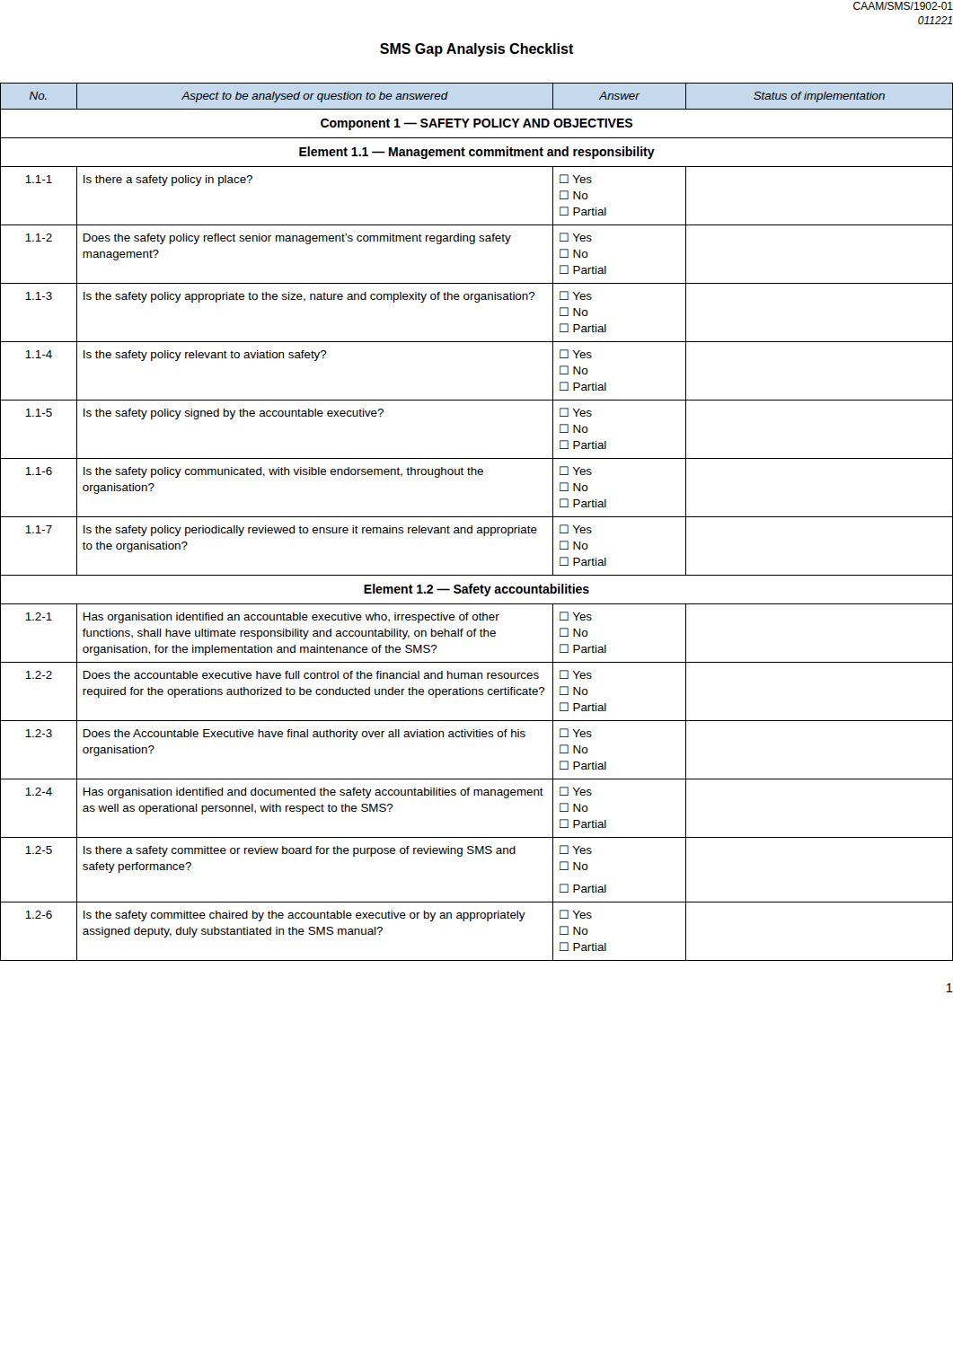CAAM/SMS/1902-01
011221
SMS Gap Analysis Checklist
| No. | Aspect to be analysed or question to be answered | Answer | Status of implementation |
| --- | --- | --- | --- |
| Component 1 — SAFETY POLICY AND OBJECTIVES |
| Element 1.1 — Management commitment and responsibility |
| 1.1-1 | Is there a safety policy in place? | ☐ Yes ☐ No ☐ Partial | |
| 1.1-2 | Does the safety policy reflect senior management’s commitment regarding safety management? | ☐ Yes ☐ No ☐ Partial | |
| 1.1-3 | Is the safety policy appropriate to the size, nature and complexity of the organisation? | ☐ Yes ☐ No ☐ Partial | |
| 1.1-4 | Is the safety policy relevant to aviation safety? | ☐ Yes ☐ No ☐ Partial | |
| 1.1-5 | Is the safety policy signed by the accountable executive? | ☐ Yes ☐ No ☐ Partial | |
| 1.1-6 | Is the safety policy communicated, with visible endorsement, throughout the organisation? | ☐ Yes ☐ No ☐ Partial | |
| 1.1-7 | Is the safety policy periodically reviewed to ensure it remains relevant and appropriate to the organisation? | ☐ Yes ☐ No ☐ Partial | |
| Element 1.2 — Safety accountabilities |
| 1.2-1 | Has organisation identified an accountable executive who, irrespective of other functions, shall have ultimate responsibility and accountability, on behalf of the organisation, for the implementation and maintenance of the SMS? | ☐ Yes ☐ No ☐ Partial | |
| 1.2-2 | Does the accountable executive have full control of the financial and human resources required for the operations authorized to be conducted under the operations certificate? | ☐ Yes ☐ No ☐ Partial | |
| 1.2-3 | Does the Accountable Executive have final authority over all aviation activities of his organisation? | ☐ Yes ☐ No ☐ Partial | |
| 1.2-4 | Has organisation identified and documented the safety accountabilities of management as well as operational personnel, with respect to the SMS? | ☐ Yes ☐ No ☐ Partial | |
| 1.2-5 | Is there a safety committee or review board for the purpose of reviewing SMS and safety performance? | ☐ Yes ☐ No ☐ Partial | |
| 1.2-6 | Is the safety committee chaired by the accountable executive or by an appropriately assigned deputy, duly substantiated in the SMS manual? | ☐ Yes ☐ No ☐ Partial | |
1